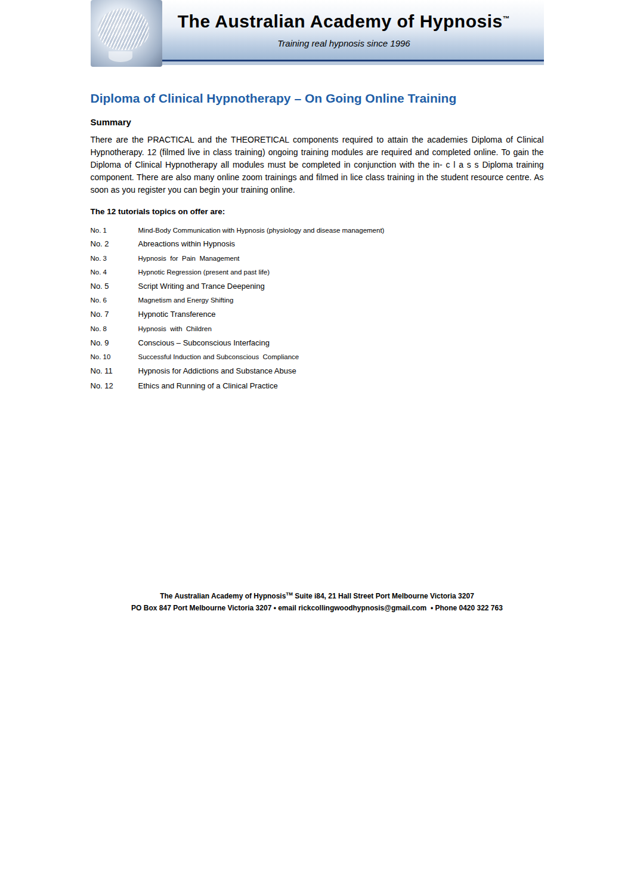The Australian Academy of Hypnosis™
Training real hypnosis since 1996
Diploma of Clinical Hypnotherapy – On Going Online Training
Summary
There are the PRACTICAL and the THEORETICAL components required to attain the academies Diploma of Clinical Hypnotherapy. 12 (filmed live in class training) ongoing training modules are required and completed online. To gain the Diploma of Clinical Hypnotherapy all modules must be completed in conjunction with the in- c l a s s Diploma training component. There are also many online zoom trainings and filmed in lice class training in the student resource centre. As soon as you register you can begin your training online.
The 12 tutorials topics on offer are:
| No. 1 | Mind-Body Communication with Hypnosis (physiology and disease management) |
| No. 2 | Abreactions within Hypnosis |
| No. 3 | Hypnosis for Pain Management |
| No. 4 | Hypnotic Regression (present and past life) |
| No. 5 | Script Writing and Trance Deepening |
| No. 6 | Magnetism and Energy Shifting |
| No. 7 | Hypnotic Transference |
| No. 8 | Hypnosis with Children |
| No. 9 | Conscious – Subconscious Interfacing |
| No. 10 | Successful Induction and Subconscious Compliance |
| No. 11 | Hypnosis for Addictions and Substance Abuse |
| No. 12 | Ethics and Running of a Clinical Practice |
The Australian Academy of HypnosisTM Suite i84, 21 Hall Street Port Melbourne Victoria 3207
PO Box 847 Port Melbourne Victoria 3207 • email rickcollingwoodhypnosis@gmail.com • Phone 0420 322 763